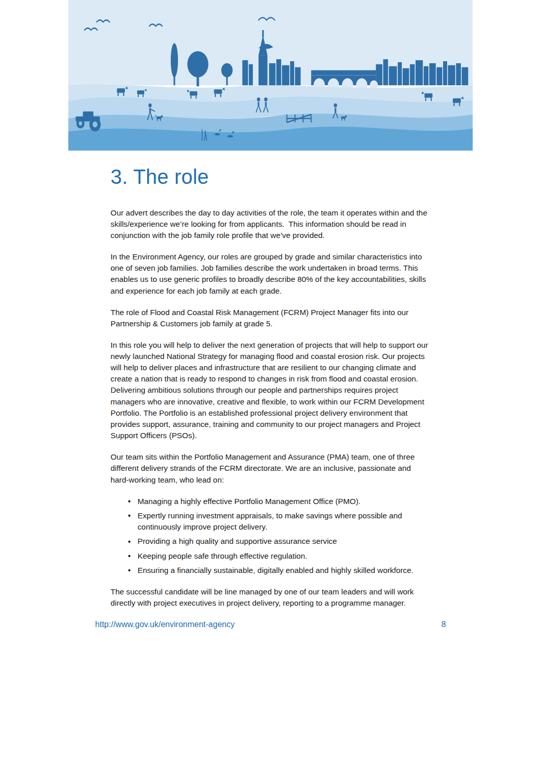3. The role
Our advert describes the day to day activities of the role, the team it operates within and the skills/experience we’re looking for from applicants. This information should be read in conjunction with the job family role profile that we’ve provided.
In the Environment Agency, our roles are grouped by grade and similar characteristics into one of seven job families. Job families describe the work undertaken in broad terms. This enables us to use generic profiles to broadly describe 80% of the key accountabilities, skills and experience for each job family at each grade.
The role of Flood and Coastal Risk Management (FCRM) Project Manager fits into our Partnership & Customers job family at grade 5.
In this role you will help to deliver the next generation of projects that will help to support our newly launched National Strategy for managing flood and coastal erosion risk. Our projects will help to deliver places and infrastructure that are resilient to our changing climate and create a nation that is ready to respond to changes in risk from flood and coastal erosion. Delivering ambitious solutions through our people and partnerships requires project managers who are innovative, creative and flexible, to work within our FCRM Development Portfolio. The Portfolio is an established professional project delivery environment that provides support, assurance, training and community to our project managers and Project Support Officers (PSOs).
Our team sits within the Portfolio Management and Assurance (PMA) team, one of three different delivery strands of the FCRM directorate. We are an inclusive, passionate and hard-working team, who lead on:
Managing a highly effective Portfolio Management Office (PMO).
Expertly running investment appraisals, to make savings where possible and continuously improve project delivery.
Providing a high quality and supportive assurance service
Keeping people safe through effective regulation.
Ensuring a financially sustainable, digitally enabled and highly skilled workforce.
The successful candidate will be line managed by one of our team leaders and will work directly with project executives in project delivery, reporting to a programme manager.
http://www.gov.uk/environment-agency
8